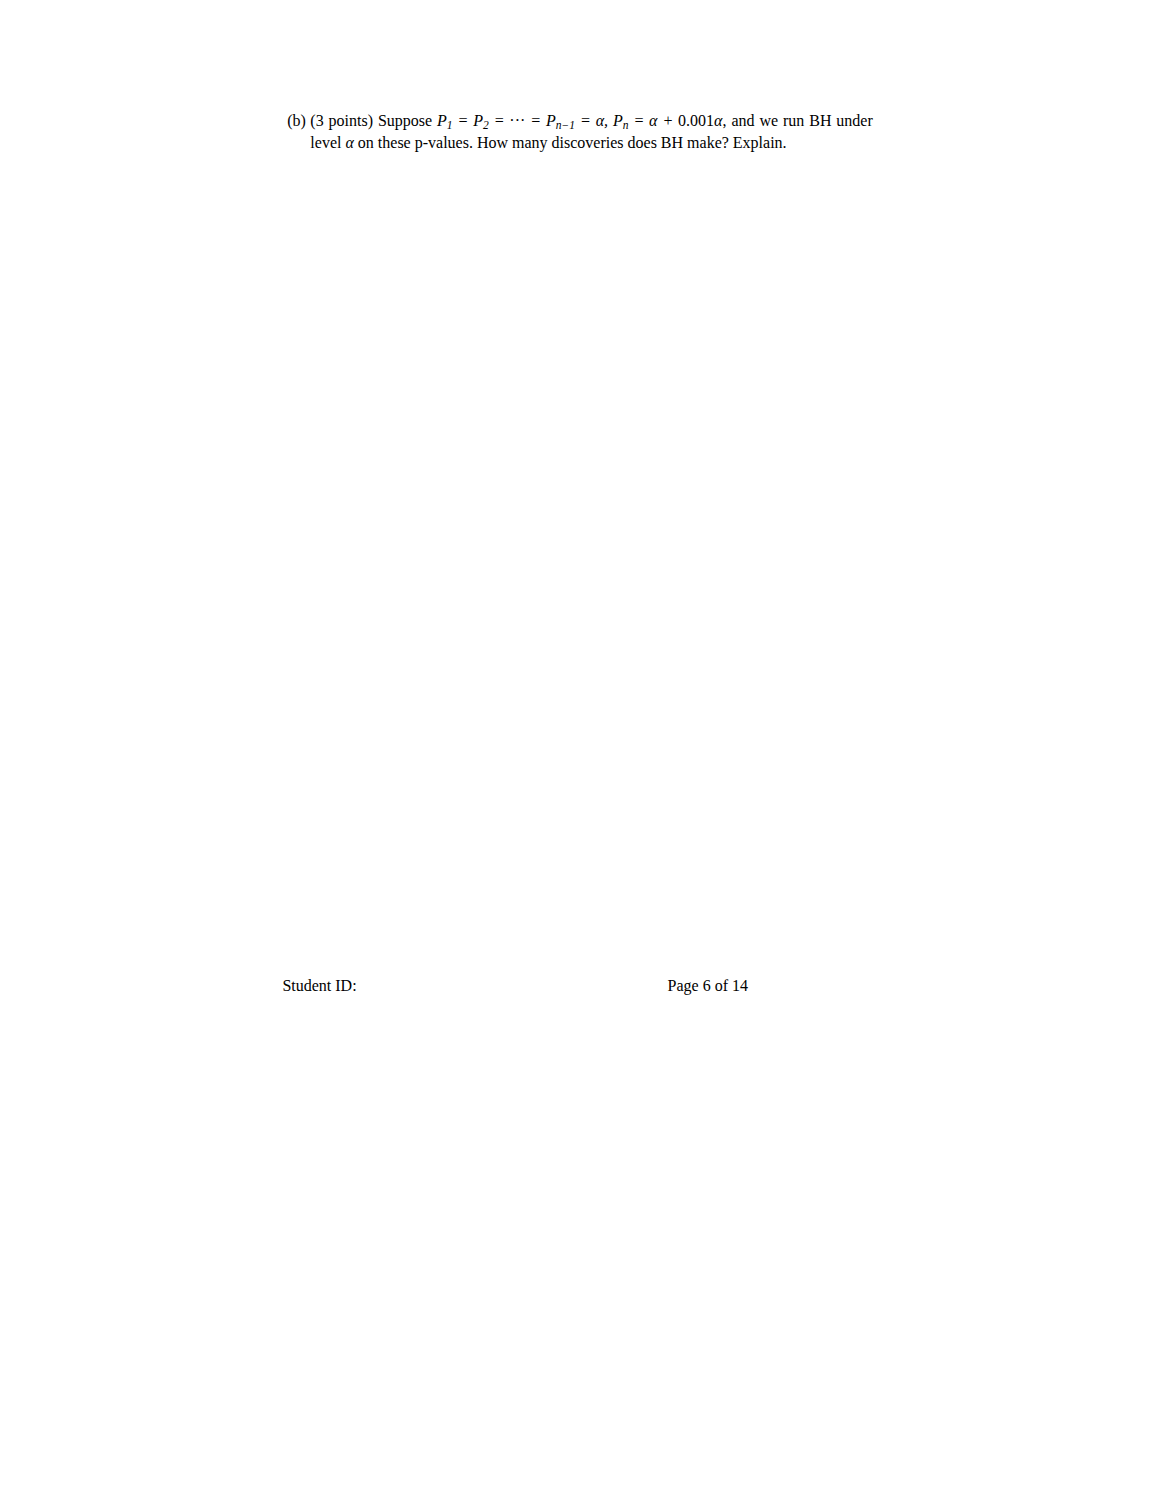(b)
(3 points) Suppose P1 = P2 = ··· = Pn−1 = α, Pn = α + 0.001α, and we run BH under level α on these p-values. How many discoveries does BH make? Explain.
Student ID:
Page 6 of 14